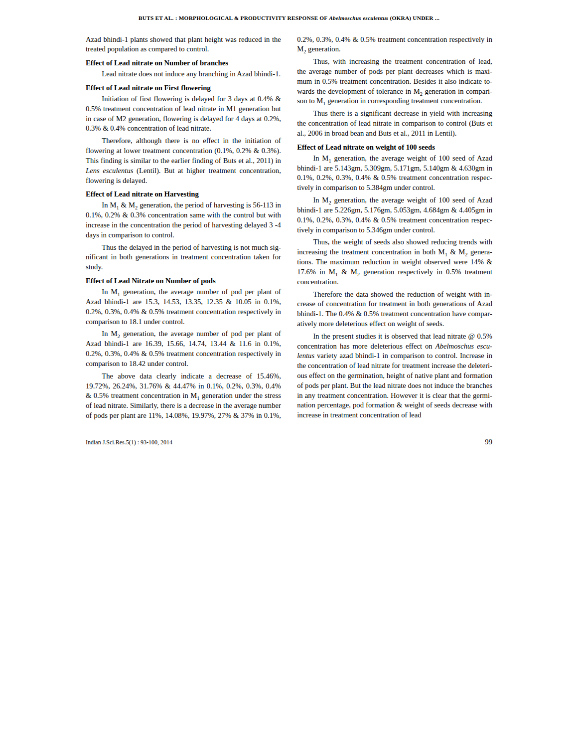BUTS ET AL. : MORPHOLOGICAL & PRODUCTIVITY RESPONSE OF Abelmoschus esculentus (OKRA) UNDER ...
Azad bhindi-1 plants showed that plant height was reduced in the treated population as compared to control.
Effect of Lead nitrate on Number of branches
Lead nitrate does not induce any branching in Azad bhindi-1.
Effect of Lead nitrate on First flowering
Initiation of first flowering is delayed for 3 days at 0.4% & 0.5% treatment concentration of lead nitrate in M1 generation but in case of M2 generation, flowering is delayed for 4 days at 0.2%, 0.3% & 0.4% concentration of lead nitrate.
Therefore, although there is no effect in the initiation of flowering at lower treatment concentration (0.1%, 0.2% & 0.3%). This finding is similar to the earlier finding of Buts et al., 2011) in Lens esculentus (Lentil). But at higher treatment concentration, flowering is delayed.
Effect of Lead nitrate on Harvesting
In M1 & M2 generation, the period of harvesting is 56-113 in 0.1%, 0.2% & 0.3% concentration same with the control but with increase in the concentration the period of harvesting delayed 3 -4 days in comparison to control.
Thus the delayed in the period of harvesting is not much significant in both generations in treatment concentration taken for study.
Effect of Lead Nitrate on Number of pods
In M1 generation, the average number of pod per plant of Azad bhindi-1 are 15.3, 14.53, 13.35, 12.35 & 10.05 in 0.1%, 0.2%, 0.3%, 0.4% & 0.5% treatment concentration respectively in comparison to 18.1 under control.
In M2 generation, the average number of pod per plant of Azad bhindi-1 are 16.39, 15.66, 14.74, 13.44 & 11.6 in 0.1%, 0.2%, 0.3%, 0.4% & 0.5% treatment concentration respectively in comparison to 18.42 under control.
The above data clearly indicate a decrease of 15.46%, 19.72%, 26.24%, 31.76% & 44.47% in 0.1%, 0.2%, 0.3%, 0.4% & 0.5% treatment concentration in M1 generation under the stress of lead nitrate. Similarly, there is a decrease in the average number of pods per plant are 11%, 14.08%, 19.97%, 27% & 37% in 0.1%, 0.2%, 0.3%, 0.4% & 0.5% treatment concentration respectively in M2 generation.
Thus, with increasing the treatment concentration of lead, the average number of pods per plant decreases which is maximum in 0.5% treatment concentration. Besides it also indicate towards the development of tolerance in M2 generation in comparison to M1 generation in corresponding treatment concentration.
Thus there is a significant decrease in yield with increasing the concentration of lead nitrate in comparison to control (Buts et al., 2006 in broad bean and Buts et al., 2011 in Lentil).
Effect of Lead nitrate on weight of 100 seeds
In M1 generation, the average weight of 100 seed of Azad bhindi-1 are 5.143gm, 5.309gm, 5.171gm, 5.140gm & 4.630gm in 0.1%, 0.2%, 0.3%, 0.4% & 0.5% treatment concentration respectively in comparison to 5.384gm under control.
In M2 generation, the average weight of 100 seed of Azad bhindi-1 are 5.226gm, 5.176gm, 5.053gm, 4.684gm & 4.405gm in 0.1%, 0.2%, 0.3%, 0.4% & 0.5% treatment concentration respectively in comparison to 5.346gm under control.
Thus, the weight of seeds also showed reducing trends with increasing the treatment concentration in both M1 & M2 generations. The maximum reduction in weight observed were 14% & 17.6% in M1 & M2 generation respectively in 0.5% treatment concentration.
Therefore the data showed the reduction of weight with increase of concentration for treatment in both generations of Azad bhindi-1. The 0.4% & 0.5% treatment concentration have comparatively more deleterious effect on weight of seeds.
In the present studies it is observed that lead nitrate @ 0.5% concentration has more deleterious effect on Abelmoschus esculentus variety azad bhindi-1 in comparison to control. Increase in the concentration of lead nitrate for treatment increase the deleterious effect on the germination, height of native plant and formation of pods per plant. But the lead nitrate does not induce the branches in any treatment concentration. However it is clear that the germination percentage, pod formation & weight of seeds decrease with increase in treatment concentration of lead
Indian J.Sci.Res.5(1) : 93-100, 2014 99